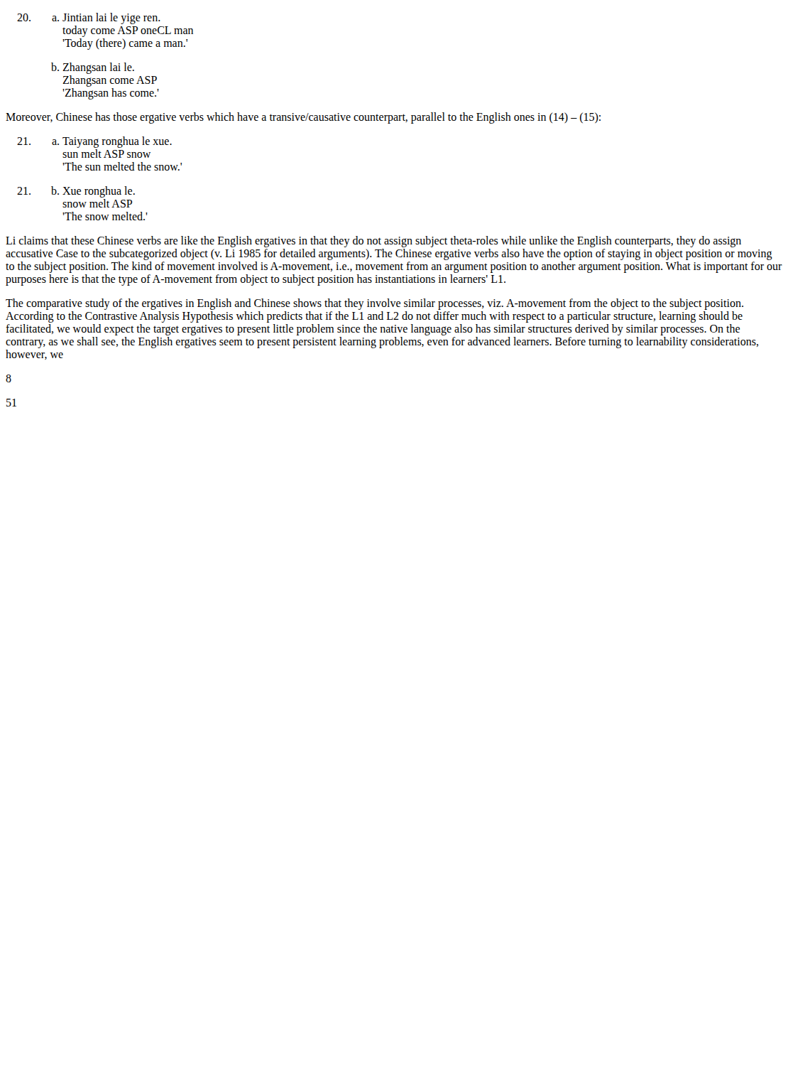Jintian lai le yige ren.
today come ASP oneCL man
'Today (there) came a man.'
Zhangsan lai le.
Zhangsan come ASP
'Zhangsan has come.'
Moreover, Chinese has those ergative verbs which have a transive/causative counterpart, parallel to the English ones in (14) – (15):
Taiyang ronghua le xue.
sun melt ASP snow
'The sun melted the snow.'
Xue ronghua le.
snow melt ASP
'The snow melted.'
Li claims that these Chinese verbs are like the English ergatives in that they do not assign subject theta-roles while unlike the English counterparts, they do assign accusative Case to the subcategorized object (v. Li 1985 for detailed arguments). The Chinese ergative verbs also have the option of staying in object position or moving to the subject position. The kind of movement involved is A-movement, i.e., movement from an argument position to another argument position. What is important for our purposes here is that the type of A-movement from object to subject position has instantiations in learners' L1.
The comparative study of the ergatives in English and Chinese shows that they involve similar processes, viz. A-movement from the object to the subject position. According to the Contrastive Analysis Hypothesis which predicts that if the L1 and L2 do not differ much with respect to a particular structure, learning should be facilitated, we would expect the target ergatives to present little problem since the native language also has similar structures derived by similar processes. On the contrary, as we shall see, the English ergatives seem to present persistent learning problems, even for advanced learners. Before turning to learnability considerations, however, we
8
51